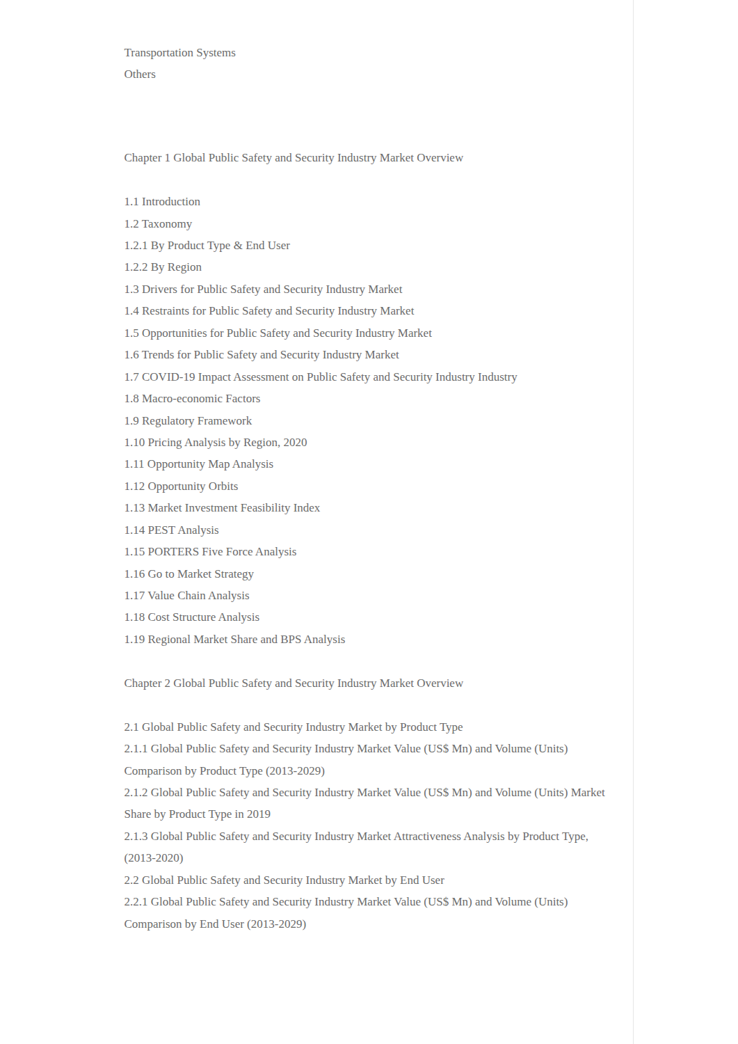Transportation Systems
Others
Chapter 1 Global Public Safety and Security Industry Market Overview
1.1 Introduction
1.2 Taxonomy
1.2.1 By Product Type & End User
1.2.2 By Region
1.3 Drivers for Public Safety and Security Industry Market
1.4 Restraints for Public Safety and Security Industry Market
1.5 Opportunities for Public Safety and Security Industry Market
1.6 Trends for Public Safety and Security Industry Market
1.7 COVID-19 Impact Assessment on Public Safety and Security Industry Industry
1.8 Macro-economic Factors
1.9 Regulatory Framework
1.10 Pricing Analysis by Region, 2020
1.11 Opportunity Map Analysis
1.12 Opportunity Orbits
1.13 Market Investment Feasibility Index
1.14 PEST Analysis
1.15 PORTERS Five Force Analysis
1.16 Go to Market Strategy
1.17 Value Chain Analysis
1.18 Cost Structure Analysis
1.19 Regional Market Share and BPS Analysis
Chapter 2 Global Public Safety and Security Industry Market Overview
2.1 Global Public Safety and Security Industry Market by Product Type
2.1.1 Global Public Safety and Security Industry Market Value (US$ Mn) and Volume (Units) Comparison by Product Type (2013-2029)
2.1.2 Global Public Safety and Security Industry Market Value (US$ Mn) and Volume (Units) Market Share by Product Type in 2019
2.1.3 Global Public Safety and Security Industry Market Attractiveness Analysis by Product Type, (2013-2020)
2.2 Global Public Safety and Security Industry Market by End User
2.2.1 Global Public Safety and Security Industry Market Value (US$ Mn) and Volume (Units) Comparison by End User (2013-2029)